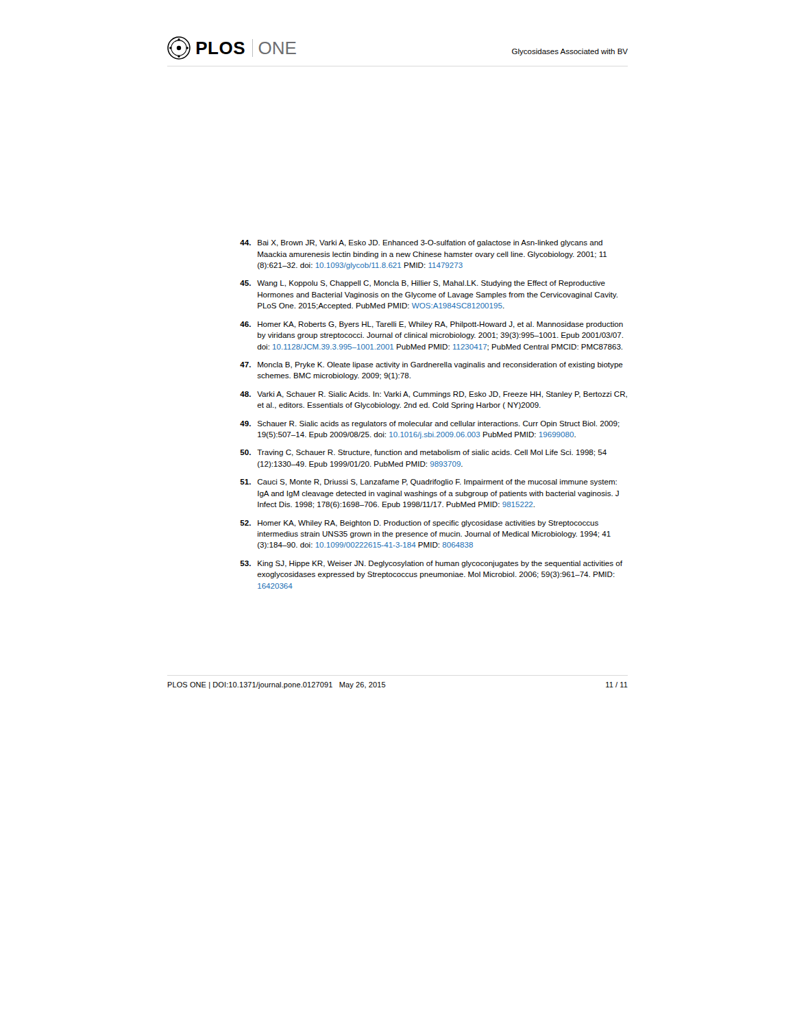PLOS ONE
Glycosidases Associated with BV
44. Bai X, Brown JR, Varki A, Esko JD. Enhanced 3-O-sulfation of galactose in Asn-linked glycans and Maackia amurenesis lectin binding in a new Chinese hamster ovary cell line. Glycobiology. 2001; 11 (8):621–32. doi: 10.1093/glycob/11.8.621 PMID: 11479273
45. Wang L, Koppolu S, Chappell C, Moncla B, Hillier S, Mahal.LK. Studying the Effect of Reproductive Hormones and Bacterial Vaginosis on the Glycome of Lavage Samples from the Cervicovaginal Cavity. PLoS One. 2015;Accepted. PubMed PMID: WOS:A1984SC81200195.
46. Homer KA, Roberts G, Byers HL, Tarelli E, Whiley RA, Philpott-Howard J, et al. Mannosidase production by viridans group streptococci. Journal of clinical microbiology. 2001; 39(3):995–1001. Epub 2001/03/07. doi: 10.1128/JCM.39.3.995–1001.2001 PubMed PMID: 11230417; PubMed Central PMCID: PMC87863.
47. Moncla B, Pryke K. Oleate lipase activity in Gardnerella vaginalis and reconsideration of existing biotype schemes. BMC microbiology. 2009; 9(1):78.
48. Varki A, Schauer R. Sialic Acids. In: Varki A, Cummings RD, Esko JD, Freeze HH, Stanley P, Bertozzi CR, et al., editors. Essentials of Glycobiology. 2nd ed. Cold Spring Harbor ( NY)2009.
49. Schauer R. Sialic acids as regulators of molecular and cellular interactions. Curr Opin Struct Biol. 2009; 19(5):507–14. Epub 2009/08/25. doi: 10.1016/j.sbi.2009.06.003 PubMed PMID: 19699080.
50. Traving C, Schauer R. Structure, function and metabolism of sialic acids. Cell Mol Life Sci. 1998; 54 (12):1330–49. Epub 1999/01/20. PubMed PMID: 9893709.
51. Cauci S, Monte R, Driussi S, Lanzafame P, Quadrifoglio F. Impairment of the mucosal immune system: IgA and IgM cleavage detected in vaginal washings of a subgroup of patients with bacterial vaginosis. J Infect Dis. 1998; 178(6):1698–706. Epub 1998/11/17. PubMed PMID: 9815222.
52. Homer KA, Whiley RA, Beighton D. Production of specific glycosidase activities by Streptococcus intermedius strain UNS35 grown in the presence of mucin. Journal of Medical Microbiology. 1994; 41 (3):184–90. doi: 10.1099/00222615-41-3-184 PMID: 8064838
53. King SJ, Hippe KR, Weiser JN. Deglycosylation of human glycoconjugates by the sequential activities of exoglycosidases expressed by Streptococcus pneumoniae. Mol Microbiol. 2006; 59(3):961–74. PMID: 16420364
PLOS ONE | DOI:10.1371/journal.pone.0127091 May 26, 2015
11 / 11